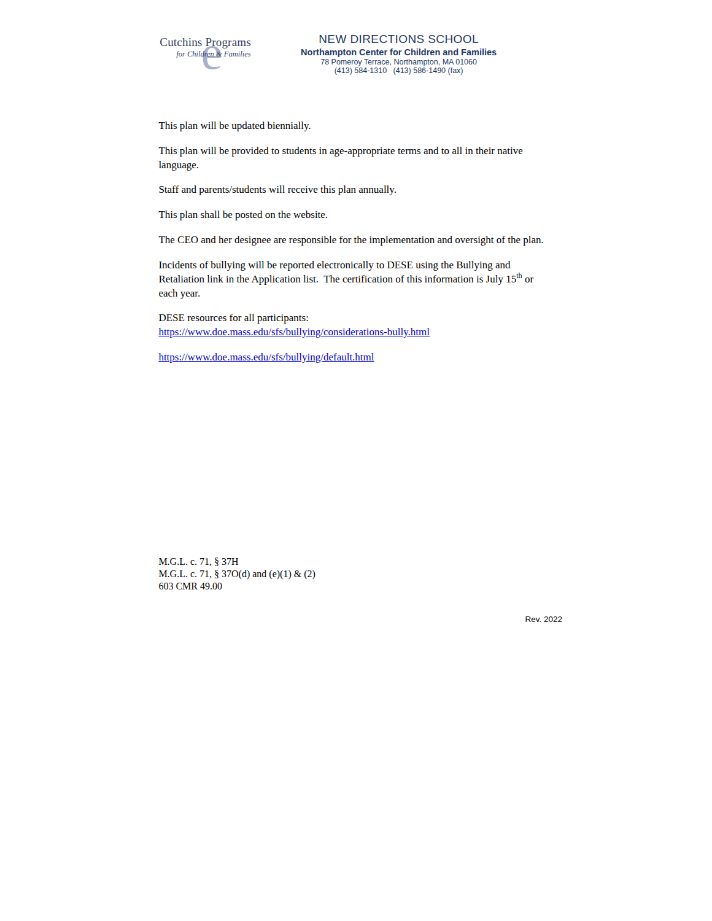e
Cutchins Programs
for Children & Families
NEW DIRECTIONS SCHOOL
Northampton Center for Children and Families
78 Pomeroy Terrace, Northampton, MA 01060
(413) 584-1310 (413) 586-1490 (fax)
This plan will be updated biennially.
This plan will be provided to students in age-appropriate terms and to all in their native language.
Staff and parents/students will receive this plan annually.
This plan shall be posted on the website.
The CEO and her designee are responsible for the implementation and oversight of the plan.
Incidents of bullying will be reported electronically to DESE using the Bullying and Retaliation link in the Application list. The certification of this information is July 15th or each year.
DESE resources for all participants:
https://www.doe.mass.edu/sfs/bullying/considerations-bully.html
https://www.doe.mass.edu/sfs/bullying/default.html
M.G.L. c. 71, § 37H
M.G.L. c. 71, § 37O(d) and (e)(1) & (2)
603 CMR 49.00
Rev. 2022